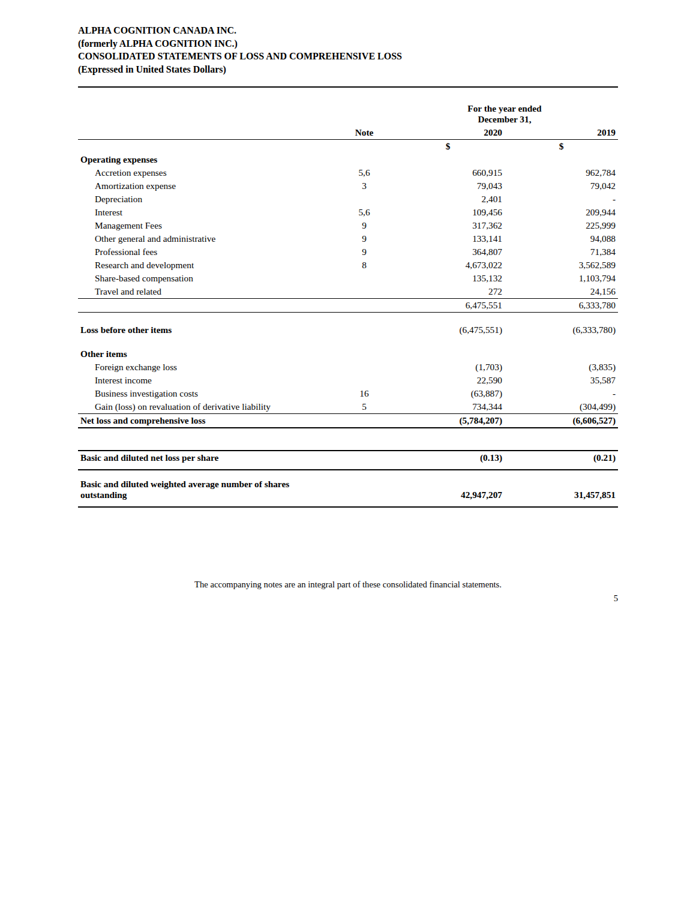ALPHA COGNITION CANADA INC.
(formerly ALPHA COGNITION INC.)
CONSOLIDATED STATEMENTS OF LOSS AND COMPREHENSIVE LOSS
(Expressed in United States Dollars)
| | | For the year ended December 31, |
| | Note | 2020 | 2019 |
| | | $ | $ |
| Operating expenses | | | |
| Accretion expenses | 5,6 | 660,915 | 962,784 |
| Amortization expense | 3 | 79,043 | 79,042 |
| Depreciation | | 2,401 | - |
| Interest | 5,6 | 109,456 | 209,944 |
| Management Fees | 9 | 317,362 | 225,999 |
| Other general and administrative | 9 | 133,141 | 94,088 |
| Professional fees | 9 | 364,807 | 71,384 |
| Research and development | 8 | 4,673,022 | 3,562,589 |
| Share-based compensation | | 135,132 | 1,103,794 |
| Travel and related | | 272 | 24,156 |
| | | 6,475,551 | 6,333,780 |
| Loss before other items | | (6,475,551) | (6,333,780) |
| Other items | | | |
| Foreign exchange loss | | (1,703) | (3,835) |
| Interest income | | 22,590 | 35,587 |
| Business investigation costs | 16 | (63,887) | - |
| Gain (loss) on revaluation of derivative liability | 5 | 734,344 | (304,499) |
| Net loss and comprehensive loss | | (5,784,207) | (6,606,527) |
| Basic and diluted net loss per share | | (0.13) | (0.21) |
| Basic and diluted weighted average number of shares outstanding | | 42,947,207 | 31,457,851 |
The accompanying notes are an integral part of these consolidated financial statements.
5